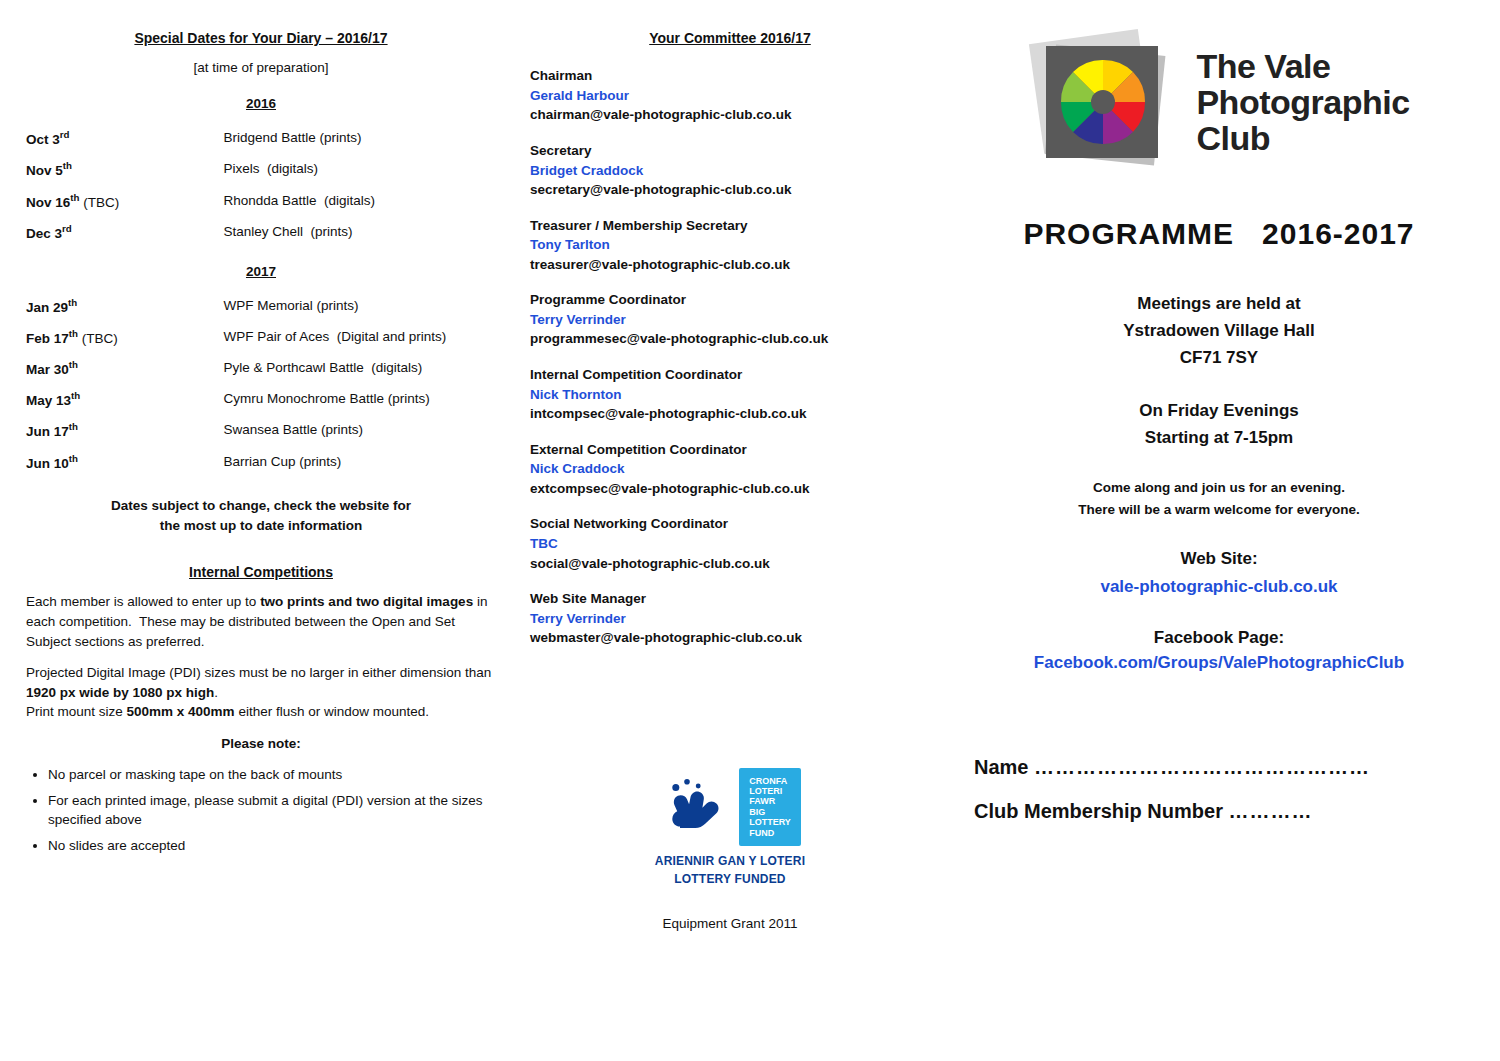Special Dates for Your Diary – 2016/17
[at time of preparation]
2016
| Oct 3 rd | Bridgend Battle (prints) |
| Nov 5 th | Pixels (digitals) |
| Nov 16 th (TBC) | Rhondda Battle (digitals) |
| Dec 3 rd | Stanley Chell (prints) |
2017
| Jan 29 th | WPF Memorial (prints) |
| Feb 17 th (TBC) | WPF Pair of Aces (Digital and prints) |
| Mar 30 th | Pyle & Porthcawl Battle (digitals) |
| May 13 th | Cymru Monochrome Battle (prints) |
| Jun 17 th | Swansea Battle (prints) |
| Jun 10 th | Barrian Cup (prints) |
Dates subject to change, check the website for
the most up to date information
Internal Competitions
Each member is allowed to enter up to two prints and two digital images in each competition. These may be distributed between the Open and Set Subject sections as preferred.
Projected Digital Image (PDI) sizes must be no larger in either dimension than 1920 px wide by 1080 px high.
Print mount size 500mm x 400mm either flush or window mounted.
Please note:
No parcel or masking tape on the back of mounts
For each printed image, please submit a digital (PDI) version at the sizes specified above
No slides are accepted
Your Committee 2016/17
Chairman Gerald Harbour chairman@vale-photographic-club.co.uk
Secretary Bridget Craddock secretary@vale-photographic-club.co.uk
Treasurer / Membership Secretary Tony Tarlton treasurer@vale-photographic-club.co.uk
Programme Coordinator Terry Verrinder programmesec@vale-photographic-club.co.uk
Internal Competition Coordinator Nick Thornton intcompsec@vale-photographic-club.co.uk
External Competition Coordinator Nick Craddock extcompsec@vale-photographic-club.co.uk
Social Networking Coordinator TBC social@vale-photographic-club.co.uk
Web Site Manager Terry Verrinder webmaster@vale-photographic-club.co.uk
CRONFA
LOTERI
FAWR
BIG
LOTTERY
FUND
ARIENNIR GAN Y LOTERI
LOTTERY FUNDED
Equipment Grant 2011
The Vale
Photographic
Club
PROGRAMME 2016-2017
Meetings are held at
Ystradowen Village Hall
CF71 7SY
On Friday Evenings
Starting at 7-15pm
Come along and join us for an evening.
There will be a warm welcome for everyone.
Web Site: vale-photographic-club.co.uk
Facebook Page:
Facebook.com/Groups/ValePhotographicClub
Name …………………………………………
Club Membership Number …………